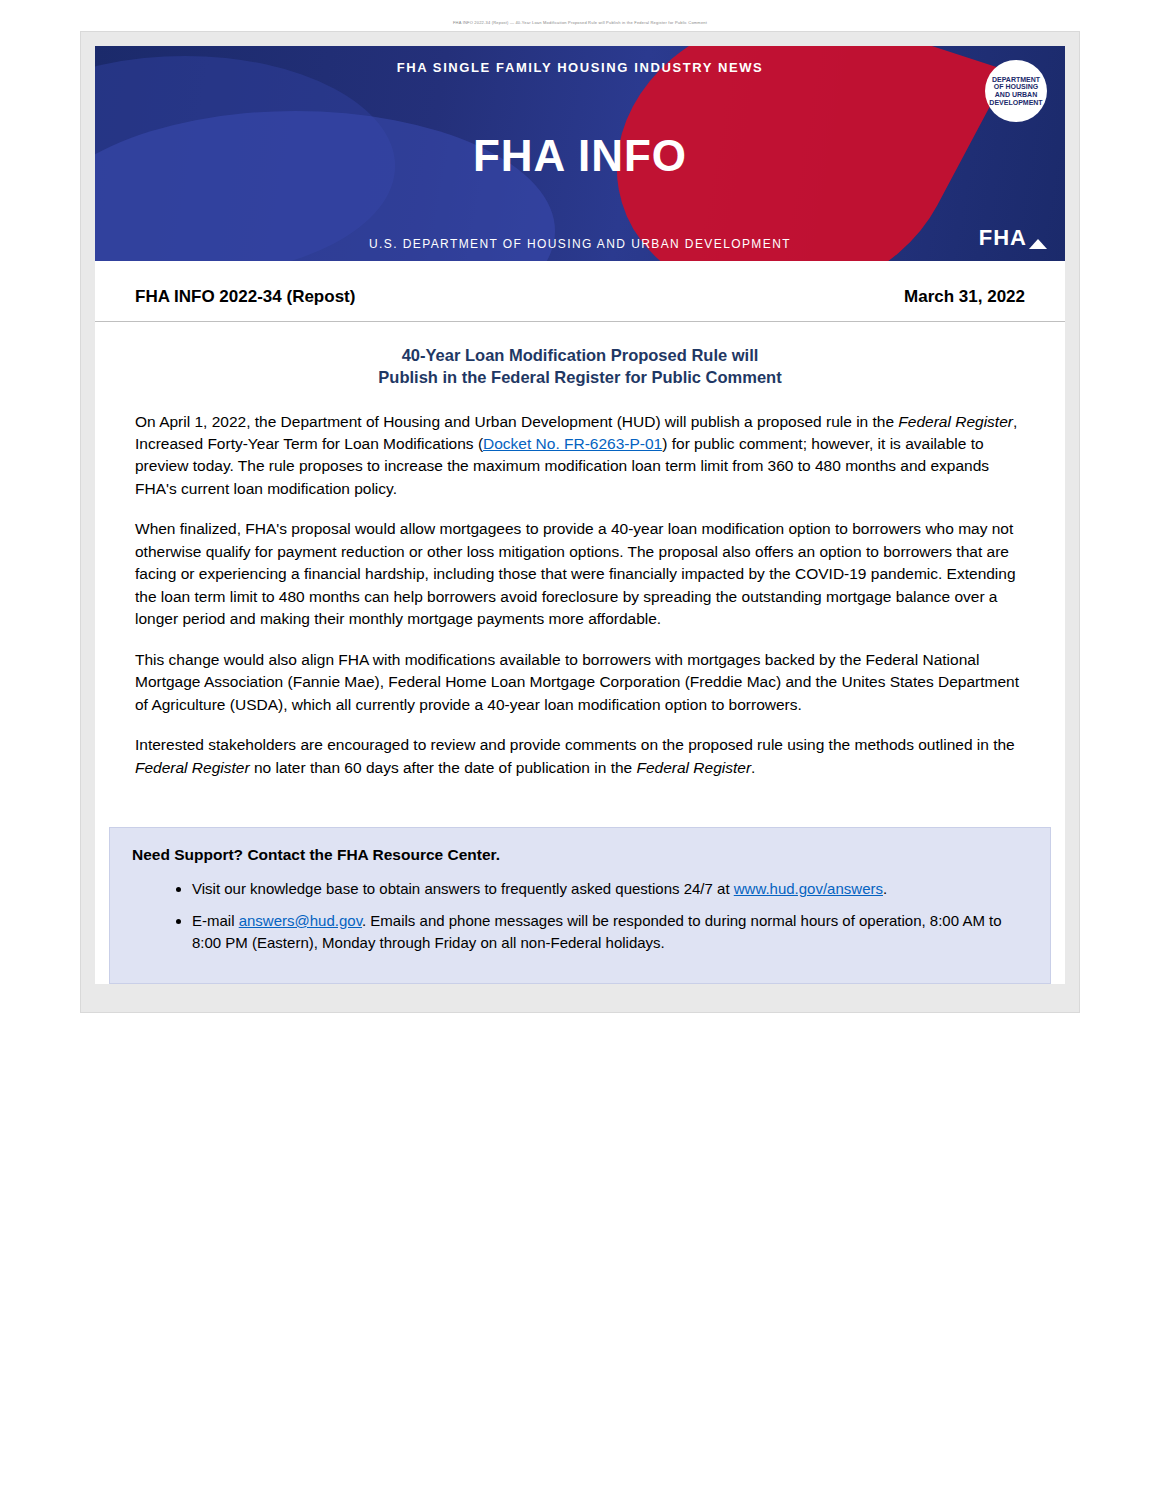FHA INFO 2022-34 (Repost) — 40-Year Loan Modification Proposed Rule will Publish in the Federal Register for Public Comment
DEPARTMENT OF HOUSING AND URBAN DEVELOPMENT
FHA SINGLE FAMILY HOUSING INDUSTRY NEWS
FHA INFO
U.S. DEPARTMENT OF HOUSING AND URBAN DEVELOPMENT
FHA
FHA INFO 2022-34 (Repost)
March 31, 2022
40-Year Loan Modification Proposed Rule will
Publish in the Federal Register for Public Comment
On April 1, 2022, the Department of Housing and Urban Development (HUD) will publish a proposed rule in the Federal Register, Increased Forty-Year Term for Loan Modifications (Docket No. FR-6263-P-01) for public comment; however, it is available to preview today. The rule proposes to increase the maximum modification loan term limit from 360 to 480 months and expands FHA's current loan modification policy.
When finalized, FHA's proposal would allow mortgagees to provide a 40-year loan modification option to borrowers who may not otherwise qualify for payment reduction or other loss mitigation options. The proposal also offers an option to borrowers that are facing or experiencing a financial hardship, including those that were financially impacted by the COVID-19 pandemic. Extending the loan term limit to 480 months can help borrowers avoid foreclosure by spreading the outstanding mortgage balance over a longer period and making their monthly mortgage payments more affordable.
This change would also align FHA with modifications available to borrowers with mortgages backed by the Federal National Mortgage Association (Fannie Mae), Federal Home Loan Mortgage Corporation (Freddie Mac) and the Unites States Department of Agriculture (USDA), which all currently provide a 40-year loan modification option to borrowers.
Interested stakeholders are encouraged to review and provide comments on the proposed rule using the methods outlined in the Federal Register no later than 60 days after the date of publication in the Federal Register.
Need Support? Contact the FHA Resource Center.
Visit our knowledge base to obtain answers to frequently asked questions 24/7 at www.hud.gov/answers.
E-mail answers@hud.gov. Emails and phone messages will be responded to during normal hours of operation, 8:00 AM to 8:00 PM (Eastern), Monday through Friday on all non-Federal holidays.